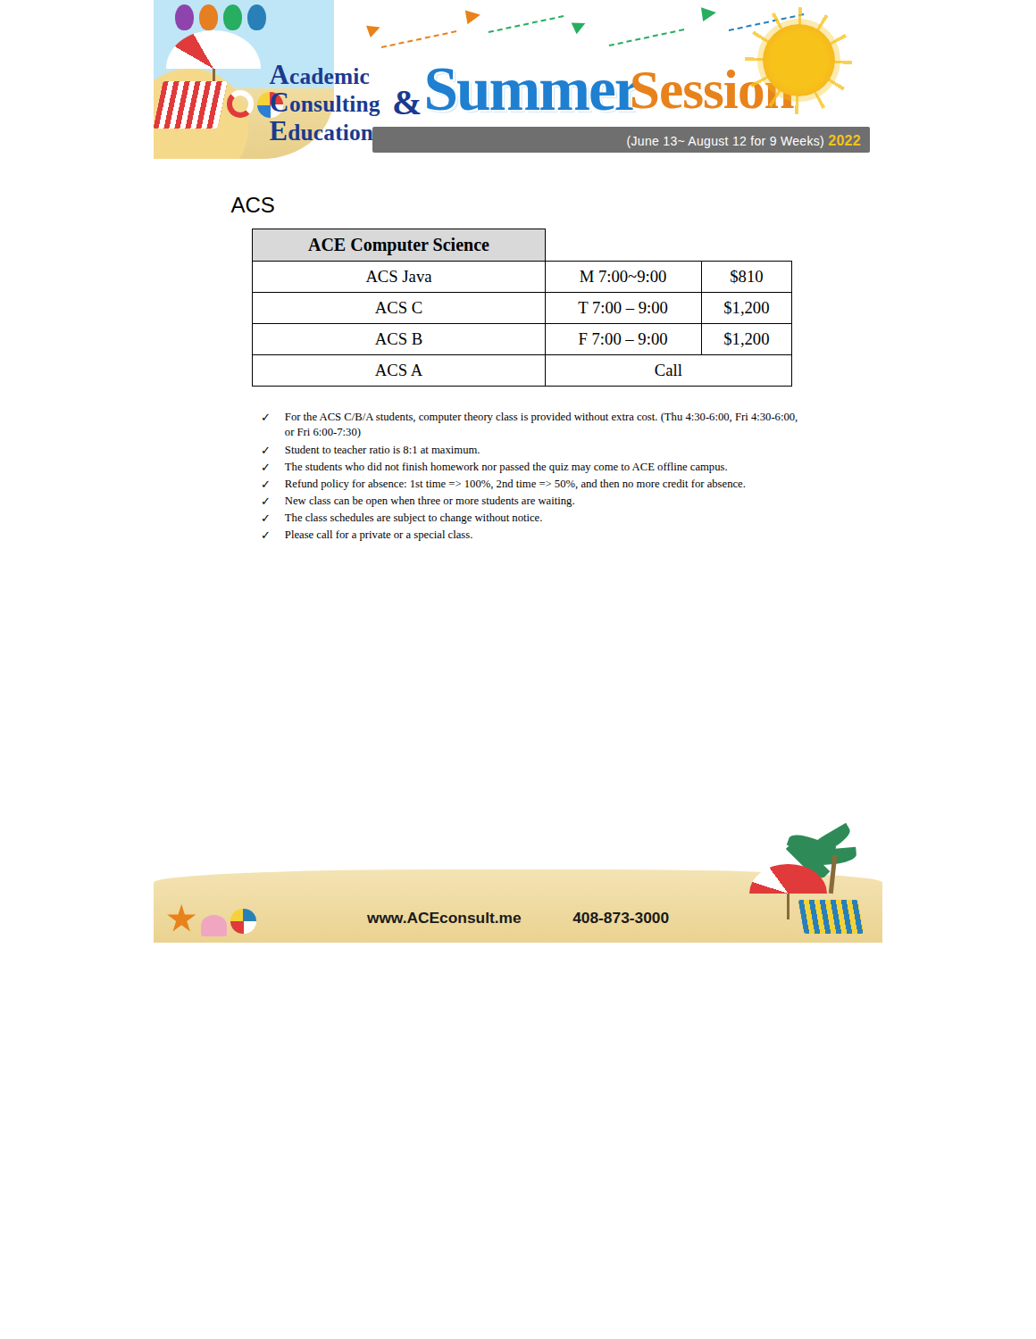Academic
Consulting
Education
&
Summer
Session
(June 13~ August 12 for 9 Weeks) 2022
ACS
| ACE Computer Science | | |
| ACS Java | M 7:00~9:00 | $810 |
| ACS C | T 7:00 – 9:00 | $1,200 |
| ACS B | F 7:00 – 9:00 | $1,200 |
| ACS A | Call |
For the ACS C/B/A students, computer theory class is provided without extra cost. (Thu 4:30-6:00, Fri 4:30-6:00, or Fri 6:00-7:30)
Student to teacher ratio is 8:1 at maximum.
The students who did not finish homework nor passed the quiz may come to ACE offline campus.
Refund policy for absence: 1st time => 100%, 2nd time => 50%, and then no more credit for absence.
New class can be open when three or more students are waiting.
The class schedules are subject to change without notice.
Please call for a private or a special class.
www.ACEconsult.me 408-873-3000